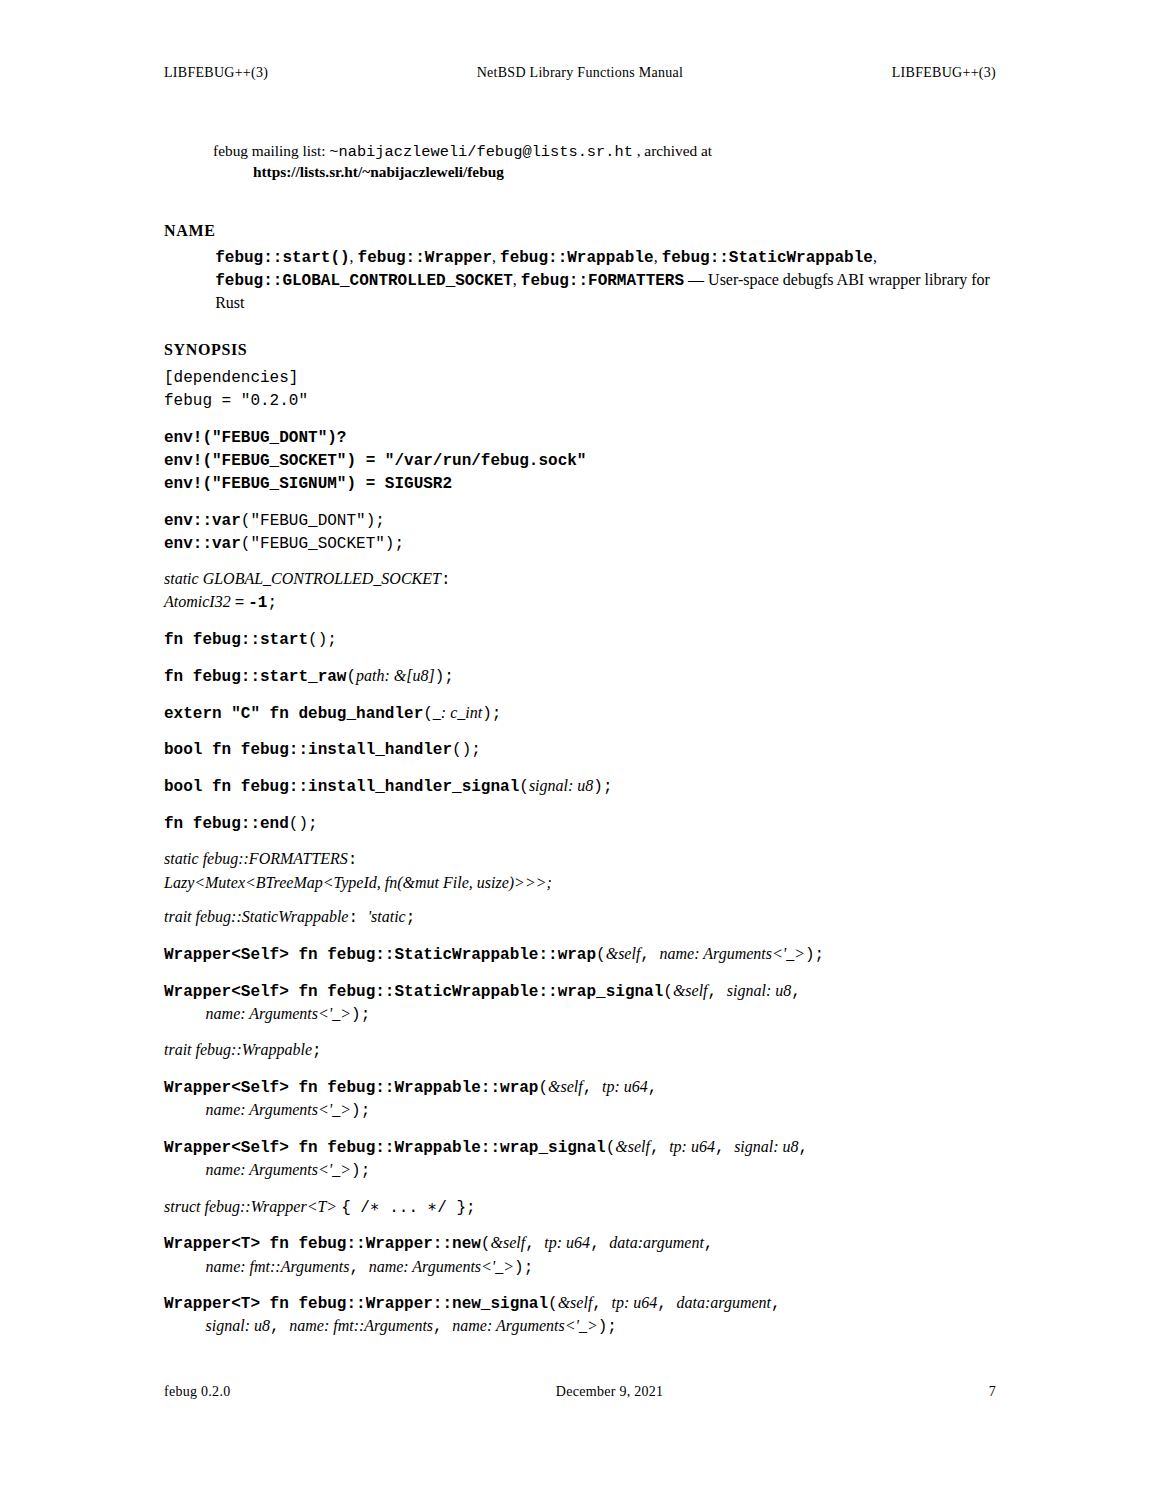LIBFEBUG++(3) NetBSD Library Functions Manual LIBFEBUG++(3)
febug mailing list: ~nabijaczleweli/febug@lists.sr.ht , archived at https://lists.sr.ht/~nabijaczleweli/febug
NAME
febug::start(), febug::Wrapper, febug::Wrappable, febug::StaticWrappable, febug::GLOBAL_CONTROLLED_SOCKET, febug::FORMATTERS — User-space debugfs ABI wrapper library for Rust
SYNOPSIS
[dependencies]
febug = "0.2.0"
env!("FEBUG_DONT")?
env!("FEBUG_SOCKET") = "/var/run/febug.sock"
env!("FEBUG_SIGNUM") = SIGUSR2
env::var("FEBUG_DONT");
env::var("FEBUG_SOCKET");
static GLOBAL_CONTROLLED_SOCKET:
AtomicI32 = -1;
fn febug::start();
fn febug::start_raw(path: &[u8]);
extern "C" fn debug_handler(_: c_int);
bool fn febug::install_handler();
bool fn febug::install_handler_signal(signal: u8);
fn febug::end();
static febug::FORMATTERS:
Lazy<Mutex<BTreeMap<TypeId, fn(&mut File, usize)>>>;
trait febug::StaticWrappable: 'static;
Wrapper<Self> fn febug::StaticWrappable::wrap(&self, name: Arguments<'_>);
Wrapper<Self> fn febug::StaticWrappable::wrap_signal(&self, signal: u8, name: Arguments<'_>);
trait febug::Wrappable;
Wrapper<Self> fn febug::Wrappable::wrap(&self, tp: u64, name: Arguments<'_>);
Wrapper<Self> fn febug::Wrappable::wrap_signal(&self, tp: u64, signal: u8, name: Arguments<'_>);
struct febug::Wrapper<T> { /∗ ... ∗/ };
Wrapper<T> fn febug::Wrapper::new(&self, tp: u64, data:argument, name: fmt::Arguments, name: Arguments<'_>);
Wrapper<T> fn febug::Wrapper::new_signal(&self, tp: u64, data:argument, signal: u8, name: fmt::Arguments, name: Arguments<'_>);
febug 0.2.0 December 9, 2021 7